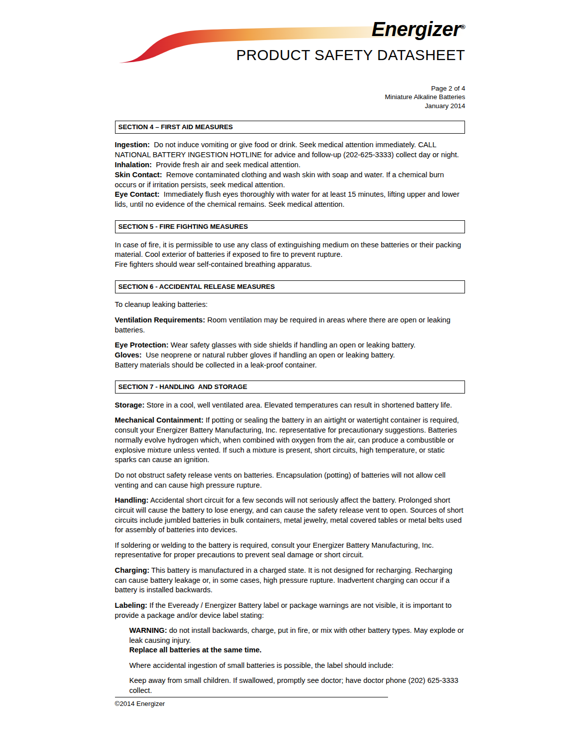Energizer®
PRODUCT SAFETY DATASHEET
Page 2 of 4
Miniature Alkaline Batteries
January 2014
SECTION 4 – FIRST AID MEASURES
Ingestion: Do not induce vomiting or give food or drink. Seek medical attention immediately. CALL NATIONAL BATTERY INGESTION HOTLINE for advice and follow-up (202-625-3333) collect day or night.
Inhalation: Provide fresh air and seek medical attention.
Skin Contact: Remove contaminated clothing and wash skin with soap and water. If a chemical burn occurs or if irritation persists, seek medical attention.
Eye Contact: Immediately flush eyes thoroughly with water for at least 15 minutes, lifting upper and lower lids, until no evidence of the chemical remains. Seek medical attention.
SECTION 5 - FIRE FIGHTING MEASURES
In case of fire, it is permissible to use any class of extinguishing medium on these batteries or their packing material. Cool exterior of batteries if exposed to fire to prevent rupture.
Fire fighters should wear self-contained breathing apparatus.
SECTION 6 - ACCIDENTAL RELEASE MEASURES
To cleanup leaking batteries:
Ventilation Requirements: Room ventilation may be required in areas where there are open or leaking batteries.
Eye Protection: Wear safety glasses with side shields if handling an open or leaking battery.
Gloves: Use neoprene or natural rubber gloves if handling an open or leaking battery.
Battery materials should be collected in a leak-proof container.
SECTION 7 - HANDLING AND STORAGE
Storage: Store in a cool, well ventilated area. Elevated temperatures can result in shortened battery life.
Mechanical Containment: If potting or sealing the battery in an airtight or watertight container is required, consult your Energizer Battery Manufacturing, Inc. representative for precautionary suggestions. Batteries normally evolve hydrogen which, when combined with oxygen from the air, can produce a combustible or explosive mixture unless vented. If such a mixture is present, short circuits, high temperature, or static sparks can cause an ignition.
Do not obstruct safety release vents on batteries. Encapsulation (potting) of batteries will not allow cell venting and can cause high pressure rupture.
Handling: Accidental short circuit for a few seconds will not seriously affect the battery. Prolonged short circuit will cause the battery to lose energy, and can cause the safety release vent to open. Sources of short circuits include jumbled batteries in bulk containers, metal jewelry, metal covered tables or metal belts used for assembly of batteries into devices.
If soldering or welding to the battery is required, consult your Energizer Battery Manufacturing, Inc. representative for proper precautions to prevent seal damage or short circuit.
Charging: This battery is manufactured in a charged state. It is not designed for recharging. Recharging can cause battery leakage or, in some cases, high pressure rupture. Inadvertent charging can occur if a battery is installed backwards.
Labeling: If the Eveready / Energizer Battery label or package warnings are not visible, it is important to provide a package and/or device label stating:
WARNING: do not install backwards, charge, put in fire, or mix with other battery types. May explode or leak causing injury.
Replace all batteries at the same time.
Where accidental ingestion of small batteries is possible, the label should include:
Keep away from small children. If swallowed, promptly see doctor; have doctor phone (202) 625-3333 collect.
©2014 Energizer